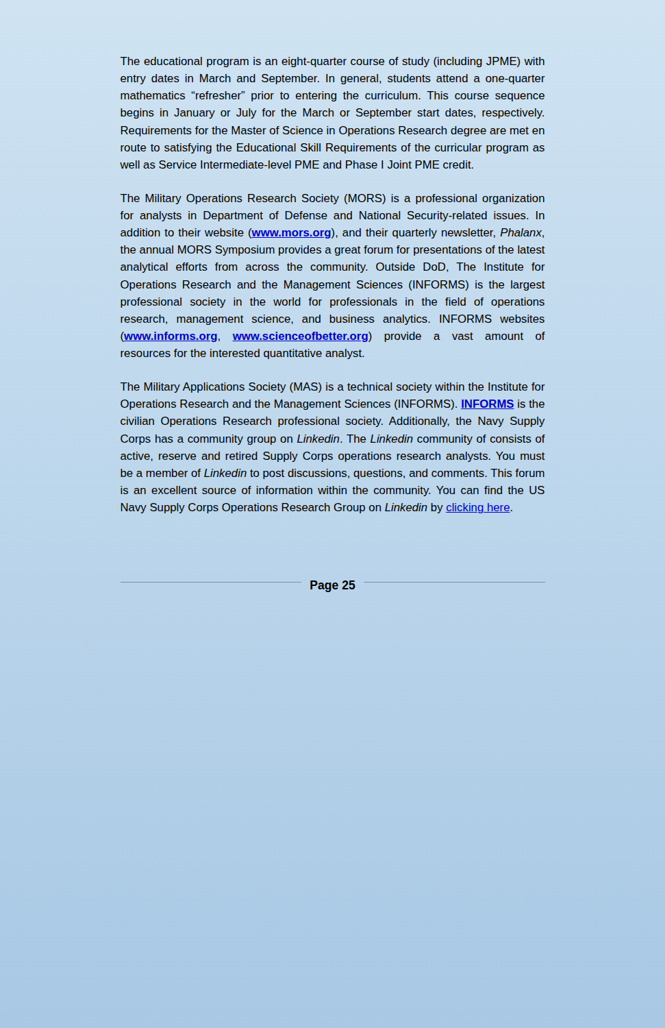The educational program is an eight-quarter course of study (including JPME) with entry dates in March and September. In general, students attend a one-quarter mathematics “refresher” prior to entering the curriculum. This course sequence begins in January or July for the March or September start dates, respectively. Requirements for the Master of Science in Operations Research degree are met en route to satisfying the Educational Skill Requirements of the curricular program as well as Service Intermediate-level PME and Phase I Joint PME credit.
The Military Operations Research Society (MORS) is a professional organization for analysts in Department of Defense and National Security-related issues. In addition to their website (www.mors.org), and their quarterly newsletter, Phalanx, the annual MORS Symposium provides a great forum for presentations of the latest analytical efforts from across the community. Outside DoD, The Institute for Operations Research and the Management Sciences (INFORMS) is the largest professional society in the world for professionals in the field of operations research, management science, and business analytics. INFORMS websites (www.informs.org, www.scienceofbetter.org) provide a vast amount of resources for the interested quantitative analyst.
The Military Applications Society (MAS) is a technical society within the Institute for Operations Research and the Management Sciences (INFORMS). INFORMS is the civilian Operations Research professional society. Additionally, the Navy Supply Corps has a community group on Linkedin. The Linkedin community of consists of active, reserve and retired Supply Corps operations research analysts. You must be a member of Linkedin to post discussions, questions, and comments. This forum is an excellent source of information within the community. You can find the US Navy Supply Corps Operations Research Group on Linkedin by clicking here.
Page 25